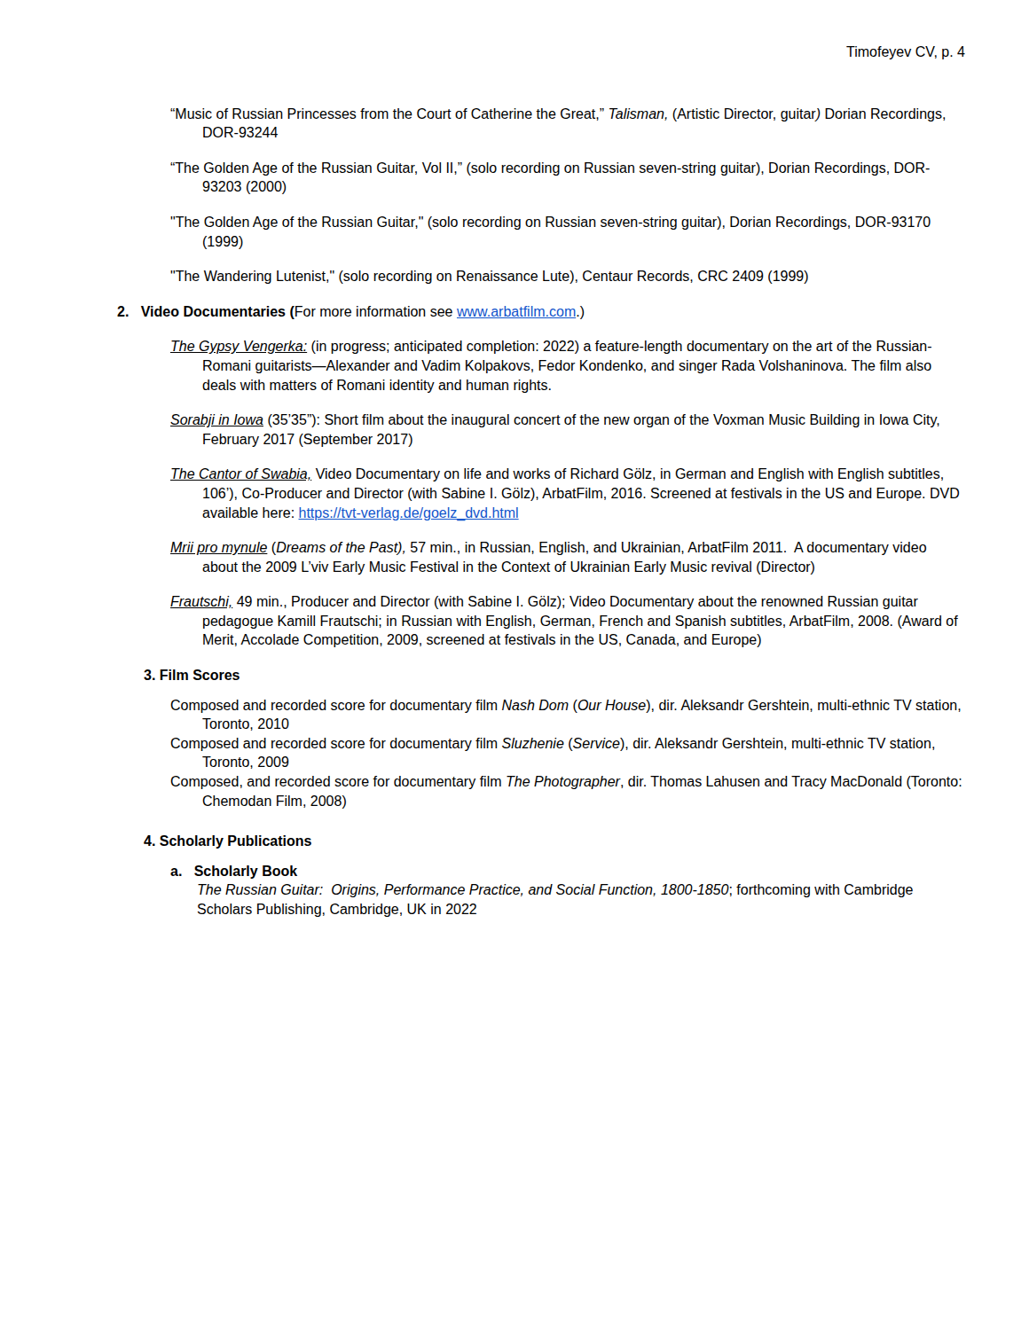Timofeyev CV, p. 4
“Music of Russian Princesses from the Court of Catherine the Great,” Talisman, (Artistic Director, guitar) Dorian Recordings, DOR-93244
“The Golden Age of the Russian Guitar, Vol II,” (solo recording on Russian seven-string guitar), Dorian Recordings, DOR-93203 (2000)
"The Golden Age of the Russian Guitar," (solo recording on Russian seven-string guitar), Dorian Recordings, DOR-93170 (1999)
"The Wandering Lutenist," (solo recording on Renaissance Lute), Centaur Records, CRC 2409 (1999)
2. Video Documentaries (For more information see www.arbatfilm.com.)
The Gypsy Vengerka: (in progress; anticipated completion: 2022) a feature-length documentary on the art of the Russian-Romani guitarists—Alexander and Vadim Kolpakovs, Fedor Kondenko, and singer Rada Volshaninova. The film also deals with matters of Romani identity and human rights.
Sorabji in Iowa (35’35”): Short film about the inaugural concert of the new organ of the Voxman Music Building in Iowa City, February 2017 (September 2017)
The Cantor of Swabia, Video Documentary on life and works of Richard Gölz, in German and English with English subtitles, 106’), Co-Producer and Director (with Sabine I. Gölz), ArbatFilm, 2016. Screened at festivals in the US and Europe. DVD available here: https://tvt-verlag.de/goelz_dvd.html
Mrii pro mynule (Dreams of the Past), 57 min., in Russian, English, and Ukrainian, ArbatFilm 2011. A documentary video about the 2009 L’viv Early Music Festival in the Context of Ukrainian Early Music revival (Director)
Frautschi, 49 min., Producer and Director (with Sabine I. Gölz); Video Documentary about the renowned Russian guitar pedagogue Kamill Frautschi; in Russian with English, German, French and Spanish subtitles, ArbatFilm, 2008. (Award of Merit, Accolade Competition, 2009, screened at festivals in the US, Canada, and Europe)
3. Film Scores
Composed and recorded score for documentary film Nash Dom (Our House), dir. Aleksandr Gershtein, multi-ethnic TV station, Toronto, 2010
Composed and recorded score for documentary film Sluzhenie (Service), dir. Aleksandr Gershtein, multi-ethnic TV station, Toronto, 2009
Composed, and recorded score for documentary film The Photographer, dir. Thomas Lahusen and Tracy MacDonald (Toronto: Chemodan Film, 2008)
4. Scholarly Publications
a. Scholarly Book
The Russian Guitar: Origins, Performance Practice, and Social Function, 1800-1850; forthcoming with Cambridge Scholars Publishing, Cambridge, UK in 2022